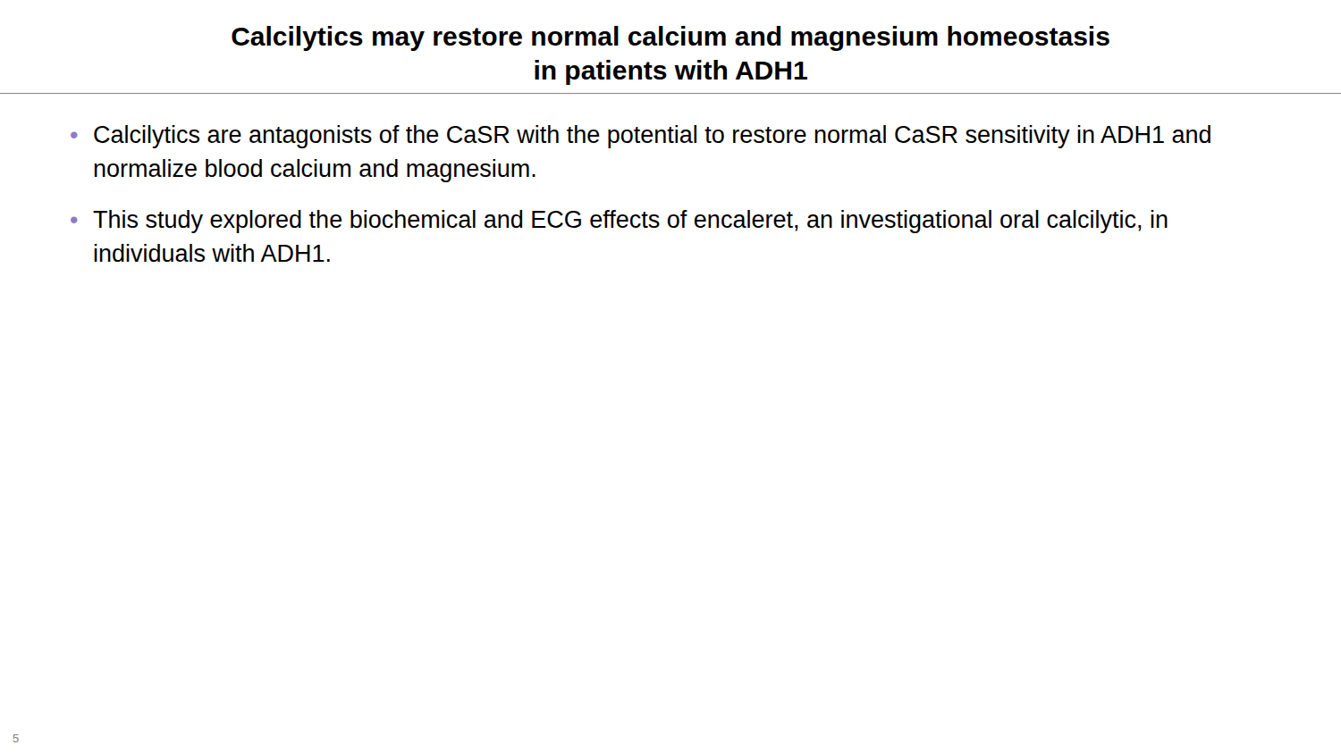Calcilytics may restore normal calcium and magnesium homeostasis
in patients with ADH1
Calcilytics are antagonists of the CaSR with the potential to restore normal CaSR sensitivity in ADH1 and normalize blood calcium and magnesium.
This study explored the biochemical and ECG effects of encaleret, an investigational oral calcilytic, in individuals with ADH1.
5